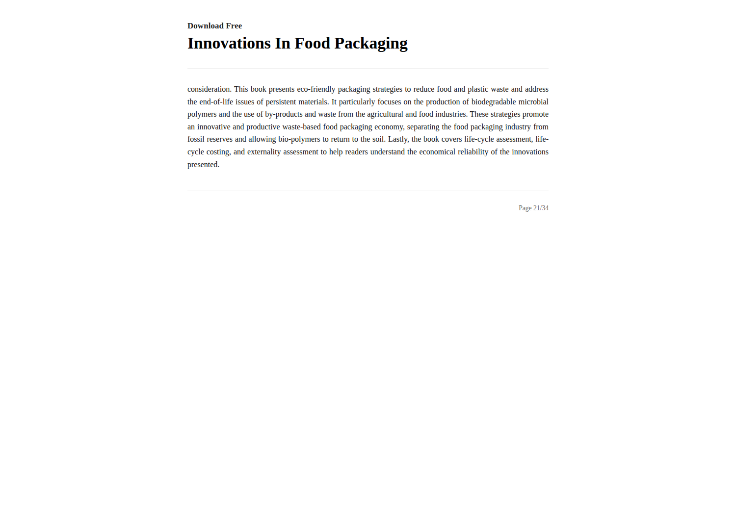Download Free
Innovations In Food Packaging
consideration. This book presents eco-friendly packaging strategies to reduce food and plastic waste and address the end-of-life issues of persistent materials. It particularly focuses on the production of biodegradable microbial polymers and the use of by-products and waste from the agricultural and food industries. These strategies promote an innovative and productive waste-based food packaging economy, separating the food packaging industry from fossil reserves and allowing bio-polymers to return to the soil. Lastly, the book covers life-cycle assessment, life-cycle costing, and externality assessment to help readers understand the economical reliability of the innovations presented.
Page 21/34